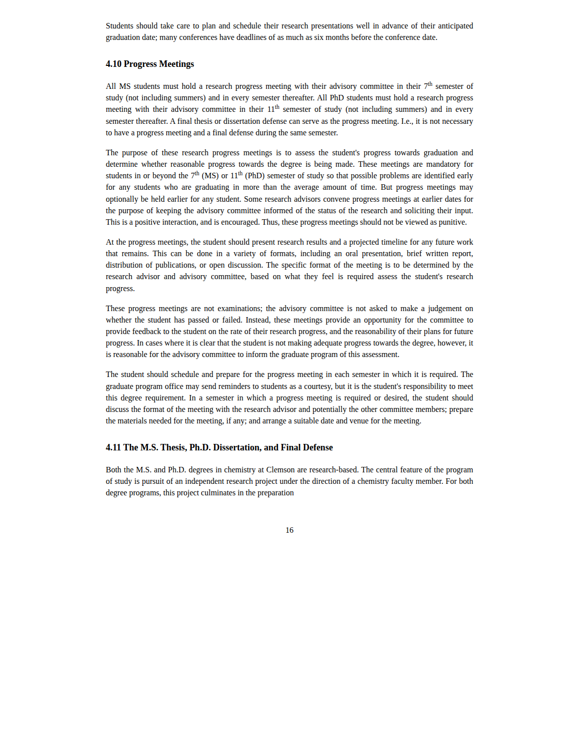Students should take care to plan and schedule their research presentations well in advance of their anticipated graduation date; many conferences have deadlines of as much as six months before the conference date.
4.10 Progress Meetings
All MS students must hold a research progress meeting with their advisory committee in their 7th semester of study (not including summers) and in every semester thereafter. All PhD students must hold a research progress meeting with their advisory committee in their 11th semester of study (not including summers) and in every semester thereafter. A final thesis or dissertation defense can serve as the progress meeting. I.e., it is not necessary to have a progress meeting and a final defense during the same semester.
The purpose of these research progress meetings is to assess the student's progress towards graduation and determine whether reasonable progress towards the degree is being made. These meetings are mandatory for students in or beyond the 7th (MS) or 11th (PhD) semester of study so that possible problems are identified early for any students who are graduating in more than the average amount of time. But progress meetings may optionally be held earlier for any student. Some research advisors convene progress meetings at earlier dates for the purpose of keeping the advisory committee informed of the status of the research and soliciting their input. This is a positive interaction, and is encouraged. Thus, these progress meetings should not be viewed as punitive.
At the progress meetings, the student should present research results and a projected timeline for any future work that remains. This can be done in a variety of formats, including an oral presentation, brief written report, distribution of publications, or open discussion. The specific format of the meeting is to be determined by the research advisor and advisory committee, based on what they feel is required assess the student's research progress.
These progress meetings are not examinations; the advisory committee is not asked to make a judgement on whether the student has passed or failed. Instead, these meetings provide an opportunity for the committee to provide feedback to the student on the rate of their research progress, and the reasonability of their plans for future progress. In cases where it is clear that the student is not making adequate progress towards the degree, however, it is reasonable for the advisory committee to inform the graduate program of this assessment.
The student should schedule and prepare for the progress meeting in each semester in which it is required. The graduate program office may send reminders to students as a courtesy, but it is the student's responsibility to meet this degree requirement. In a semester in which a progress meeting is required or desired, the student should discuss the format of the meeting with the research advisor and potentially the other committee members; prepare the materials needed for the meeting, if any; and arrange a suitable date and venue for the meeting.
4.11 The M.S. Thesis, Ph.D. Dissertation, and Final Defense
Both the M.S. and Ph.D. degrees in chemistry at Clemson are research-based. The central feature of the program of study is pursuit of an independent research project under the direction of a chemistry faculty member. For both degree programs, this project culminates in the preparation
16